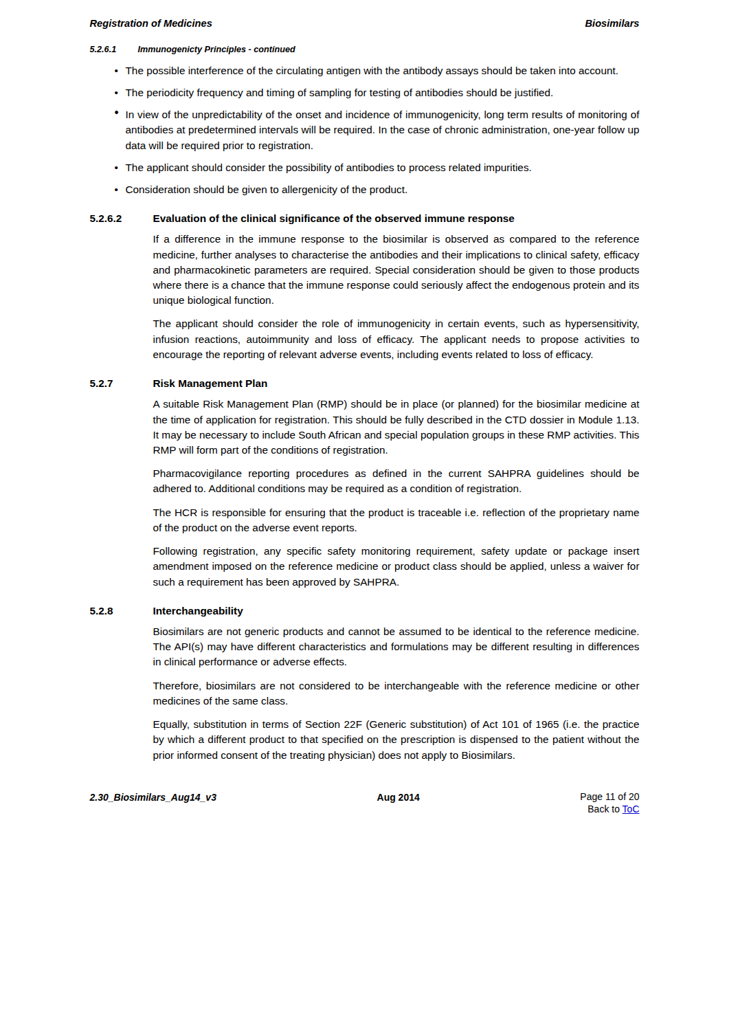Registration of Medicines Biosimilars
5.2.6.1 Immunogenicty Principles - continued
The possible interference of the circulating antigen with the antibody assays should be taken into account.
The periodicity frequency and timing of sampling for testing of antibodies should be justified.
In view of the unpredictability of the onset and incidence of immunogenicity, long term results of monitoring of antibodies at predetermined intervals will be required. In the case of chronic administration, one-year follow up data will be required prior to registration.
The applicant should consider the possibility of antibodies to process related impurities.
Consideration should be given to allergenicity of the product.
5.2.6.2 Evaluation of the clinical significance of the observed immune response
If a difference in the immune response to the biosimilar is observed as compared to the reference medicine, further analyses to characterise the antibodies and their implications to clinical safety, efficacy and pharmacokinetic parameters are required. Special consideration should be given to those products where there is a chance that the immune response could seriously affect the endogenous protein and its unique biological function.
The applicant should consider the role of immunogenicity in certain events, such as hypersensitivity, infusion reactions, autoimmunity and loss of efficacy. The applicant needs to propose activities to encourage the reporting of relevant adverse events, including events related to loss of efficacy.
5.2.7 Risk Management Plan
A suitable Risk Management Plan (RMP) should be in place (or planned) for the biosimilar medicine at the time of application for registration. This should be fully described in the CTD dossier in Module 1.13. It may be necessary to include South African and special population groups in these RMP activities. This RMP will form part of the conditions of registration.
Pharmacovigilance reporting procedures as defined in the current SAHPRA guidelines should be adhered to. Additional conditions may be required as a condition of registration.
The HCR is responsible for ensuring that the product is traceable i.e. reflection of the proprietary name of the product on the adverse event reports.
Following registration, any specific safety monitoring requirement, safety update or package insert amendment imposed on the reference medicine or product class should be applied, unless a waiver for such a requirement has been approved by SAHPRA.
5.2.8 Interchangeability
Biosimilars are not generic products and cannot be assumed to be identical to the reference medicine. The API(s) may have different characteristics and formulations may be different resulting in differences in clinical performance or adverse effects.
Therefore, biosimilars are not considered to be interchangeable with the reference medicine or other medicines of the same class.
Equally, substitution in terms of Section 22F (Generic substitution) of Act 101 of 1965 (i.e. the practice by which a different product to that specified on the prescription is dispensed to the patient without the prior informed consent of the treating physician) does not apply to Biosimilars.
2.30_Biosimilars_Aug14_v3
Aug 2014
Page 11 of 20
Back to ToC